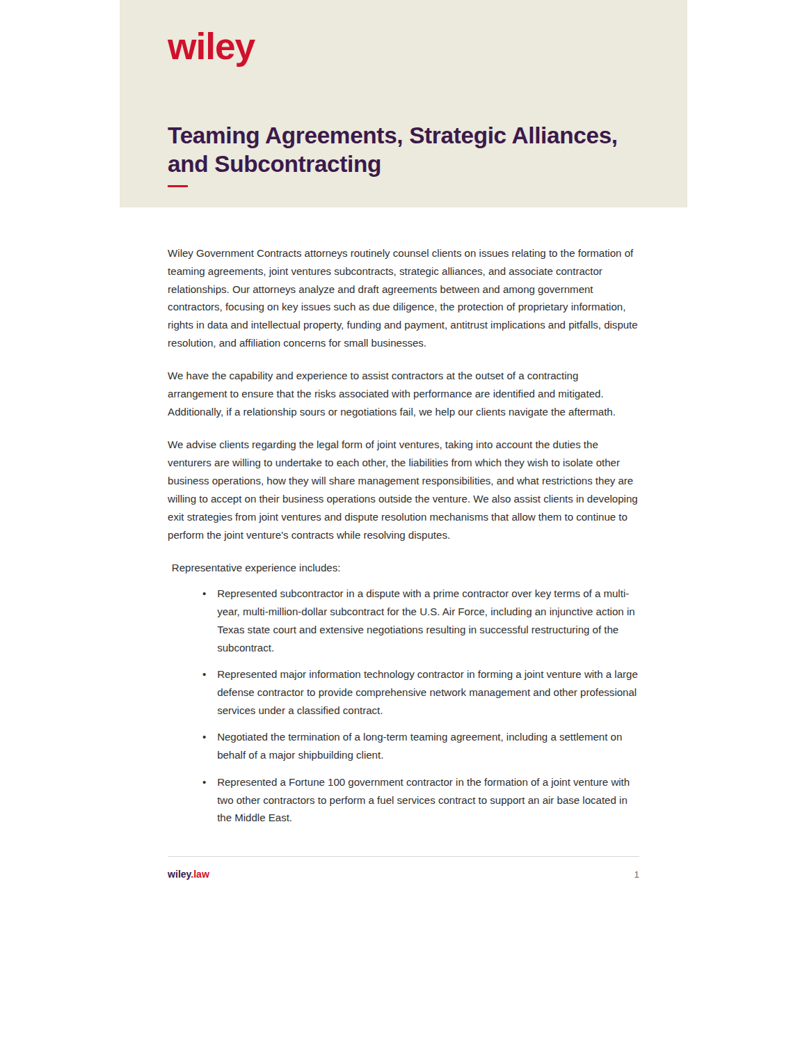wiley
Teaming Agreements, Strategic Alliances, and Subcontracting
Wiley Government Contracts attorneys routinely counsel clients on issues relating to the formation of teaming agreements, joint ventures subcontracts, strategic alliances, and associate contractor relationships. Our attorneys analyze and draft agreements between and among government contractors, focusing on key issues such as due diligence, the protection of proprietary information, rights in data and intellectual property, funding and payment, antitrust implications and pitfalls, dispute resolution, and affiliation concerns for small businesses.
We have the capability and experience to assist contractors at the outset of a contracting arrangement to ensure that the risks associated with performance are identified and mitigated. Additionally, if a relationship sours or negotiations fail, we help our clients navigate the aftermath.
We advise clients regarding the legal form of joint ventures, taking into account the duties the venturers are willing to undertake to each other, the liabilities from which they wish to isolate other business operations, how they will share management responsibilities, and what restrictions they are willing to accept on their business operations outside the venture. We also assist clients in developing exit strategies from joint ventures and dispute resolution mechanisms that allow them to continue to perform the joint venture's contracts while resolving disputes.
Representative experience includes:
Represented subcontractor in a dispute with a prime contractor over key terms of a multi-year, multi-million-dollar subcontract for the U.S. Air Force, including an injunctive action in Texas state court and extensive negotiations resulting in successful restructuring of the subcontract.
Represented major information technology contractor in forming a joint venture with a large defense contractor to provide comprehensive network management and other professional services under a classified contract.
Negotiated the termination of a long-term teaming agreement, including a settlement on behalf of a major shipbuilding client.
Represented a Fortune 100 government contractor in the formation of a joint venture with two other contractors to perform a fuel services contract to support an air base located in the Middle East.
wiley. law
1